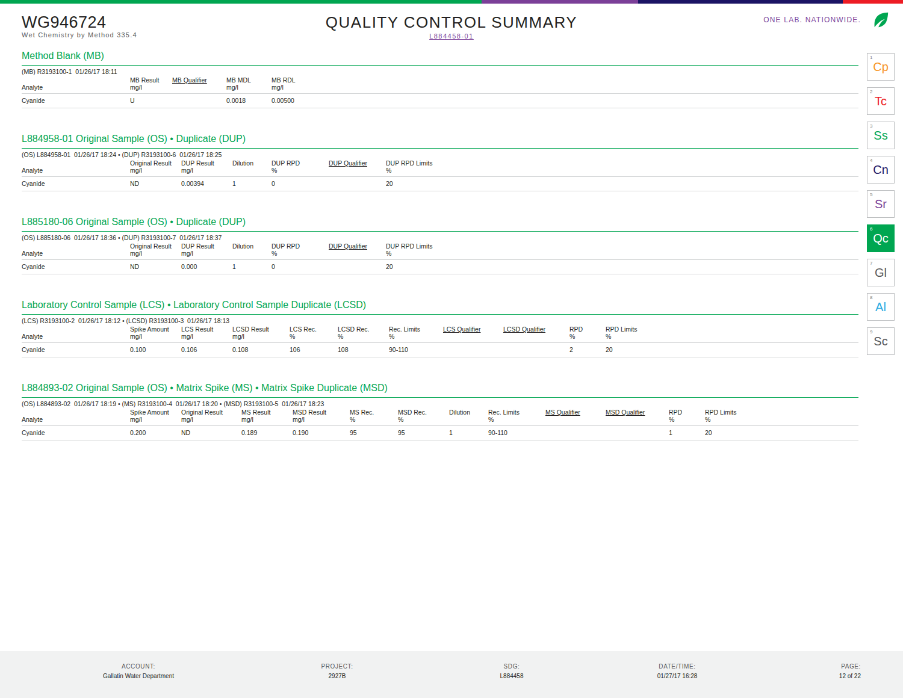WG946724
Wet Chemistry by Method 335.4
QUALITY CONTROL SUMMARY
L884458-01
ONE LAB. NATIONWIDE.
1 Cp
2 Tc
3 Ss
4 Cn
5 Sr
6 Qc
7 Gl
8 Al
9 Sc
Method Blank (MB)
(MB) R3193100-1 01/26/17 18:11
| | MB Result | MB Qualifier | MB MDL | MB RDL | |
| --- | --- | --- | --- | --- | --- |
| Analyte | mg/l | | mg/l | mg/l | |
| Cyanide | U | | 0.0018 | 0.00500 | |
L884958-01 Original Sample (OS) • Duplicate (DUP)
(OS) L884958-01 01/26/17 18:24 • (DUP) R3193100-6 01/26/17 18:25
| | Original Result | DUP Result | Dilution | DUP RPD | DUP Qualifier | DUP RPD Limits | |
| --- | --- | --- | --- | --- | --- | --- | --- |
| Analyte | mg/l | mg/l | | % | | % | |
| Cyanide | ND | 0.00394 | 1 | 0 | | 20 | |
L885180-06 Original Sample (OS) • Duplicate (DUP)
(OS) L885180-06 01/26/17 18:36 • (DUP) R3193100-7 01/26/17 18:37
| | Original Result | DUP Result | Dilution | DUP RPD | DUP Qualifier | DUP RPD Limits | |
| --- | --- | --- | --- | --- | --- | --- | --- |
| Analyte | mg/l | mg/l | | % | | % | |
| Cyanide | ND | 0.000 | 1 | 0 | | 20 | |
Laboratory Control Sample (LCS) • Laboratory Control Sample Duplicate (LCSD)
(LCS) R3193100-2 01/26/17 18:12 • (LCSD) R3193100-3 01/26/17 18:13
| | Spike Amount | LCS Result | LCSD Result | LCS Rec. | LCSD Rec. | Rec. Limits | LCS Qualifier | LCSD Qualifier | RPD | RPD Limits | |
| --- | --- | --- | --- | --- | --- | --- | --- | --- | --- | --- | --- |
| Analyte | mg/l | mg/l | mg/l | % | % | % | | | % | % | |
| Cyanide | 0.100 | 0.106 | 0.108 | 106 | 108 | 90-110 | | | 2 | 20 | |
L884893-02 Original Sample (OS) • Matrix Spike (MS) • Matrix Spike Duplicate (MSD)
(OS) L884893-02 01/26/17 18:19 • (MS) R3193100-4 01/26/17 18:20 • (MSD) R3193100-5 01/26/17 18:23
| | Spike Amount | Original Result | MS Result | MSD Result | MS Rec. | MSD Rec. | Dilution | Rec. Limits | MS Qualifier | MSD Qualifier | RPD | RPD Limits | |
| --- | --- | --- | --- | --- | --- | --- | --- | --- | --- | --- | --- | --- | --- |
| Analyte | mg/l | mg/l | mg/l | mg/l | % | % | | % | | | % | % | |
| Cyanide | 0.200 | ND | 0.189 | 0.190 | 95 | 95 | 1 | 90-110 | | | 1 | 20 | |
ACCOUNT:
Gallatin Water Department
PROJECT:
2927B
SDG:
L884458
DATE/TIME:
01/27/17 16:28
PAGE:
12 of 22